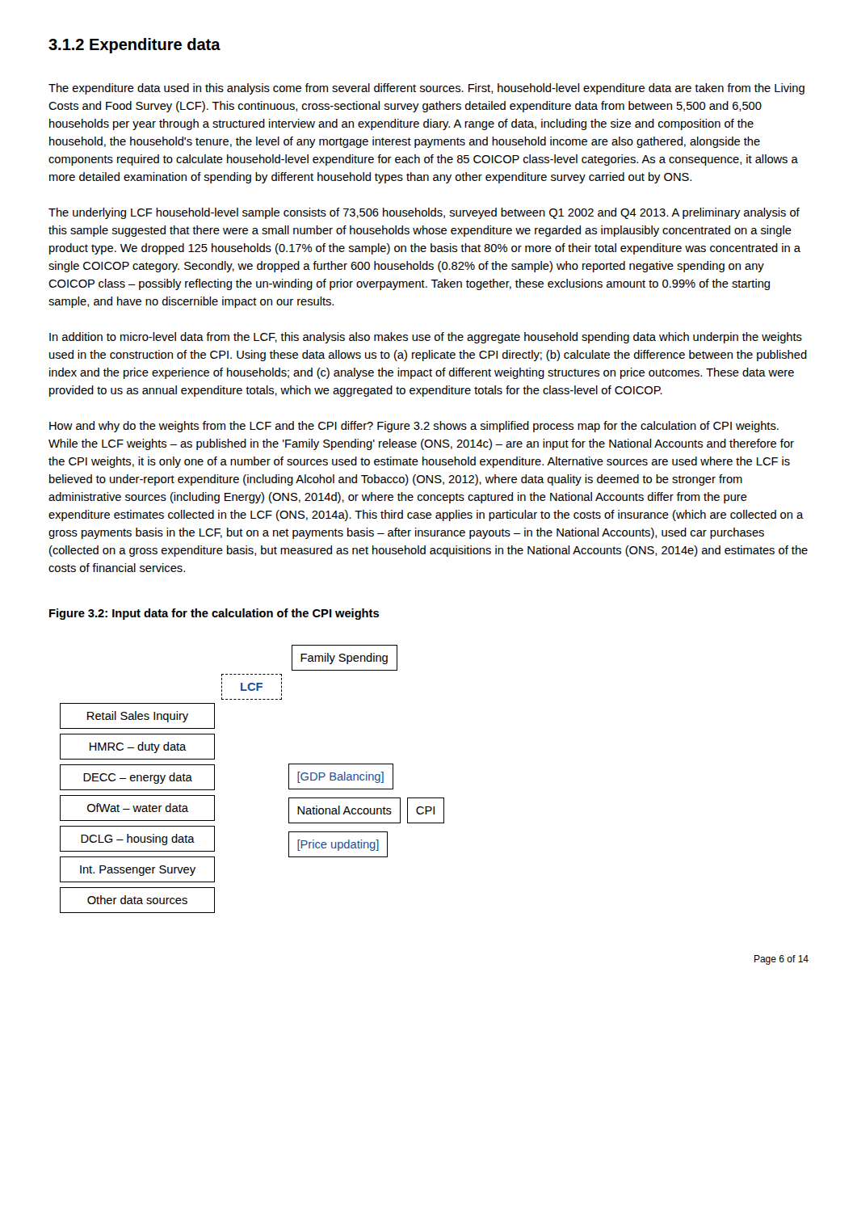3.1.2 Expenditure data
The expenditure data used in this analysis come from several different sources. First, household-level expenditure data are taken from the Living Costs and Food Survey (LCF). This continuous, cross-sectional survey gathers detailed expenditure data from between 5,500 and 6,500 households per year through a structured interview and an expenditure diary. A range of data, including the size and composition of the household, the household's tenure, the level of any mortgage interest payments and household income are also gathered, alongside the components required to calculate household-level expenditure for each of the 85 COICOP class-level categories. As a consequence, it allows a more detailed examination of spending by different household types than any other expenditure survey carried out by ONS.
The underlying LCF household-level sample consists of 73,506 households, surveyed between Q1 2002 and Q4 2013. A preliminary analysis of this sample suggested that there were a small number of households whose expenditure we regarded as implausibly concentrated on a single product type. We dropped 125 households (0.17% of the sample) on the basis that 80% or more of their total expenditure was concentrated in a single COICOP category. Secondly, we dropped a further 600 households (0.82% of the sample) who reported negative spending on any COICOP class – possibly reflecting the un-winding of prior overpayment. Taken together, these exclusions amount to 0.99% of the starting sample, and have no discernible impact on our results.
In addition to micro-level data from the LCF, this analysis also makes use of the aggregate household spending data which underpin the weights used in the construction of the CPI. Using these data allows us to (a) replicate the CPI directly; (b) calculate the difference between the published index and the price experience of households; and (c) analyse the impact of different weighting structures on price outcomes. These data were provided to us as annual expenditure totals, which we aggregated to expenditure totals for the class-level of COICOP.
How and why do the weights from the LCF and the CPI differ? Figure 3.2 shows a simplified process map for the calculation of CPI weights. While the LCF weights – as published in the 'Family Spending' release (ONS, 2014c) – are an input for the National Accounts and therefore for the CPI weights, it is only one of a number of sources used to estimate household expenditure. Alternative sources are used where the LCF is believed to under-report expenditure (including Alcohol and Tobacco) (ONS, 2012), where data quality is deemed to be stronger from administrative sources (including Energy) (ONS, 2014d), or where the concepts captured in the National Accounts differ from the pure expenditure estimates collected in the LCF (ONS, 2014a). This third case applies in particular to the costs of insurance (which are collected on a gross payments basis in the LCF, but on a net payments basis – after insurance payouts – in the National Accounts), used car purchases (collected on a gross expenditure basis, but measured as net household acquisitions in the National Accounts (ONS, 2014e) and estimates of the costs of financial services.
Figure 3.2: Input data for the calculation of the CPI weights
| | | Family Spending | | |
| | LCF | | | |
| Retail Sales Inquiry HMRC – duty data DECC – energy data OfWat – water data DCLG – housing data Int. Passenger Survey Other data sources | | [GDP Balancing] National Accounts [Price updating] | CPI | |
Page 6 of 14